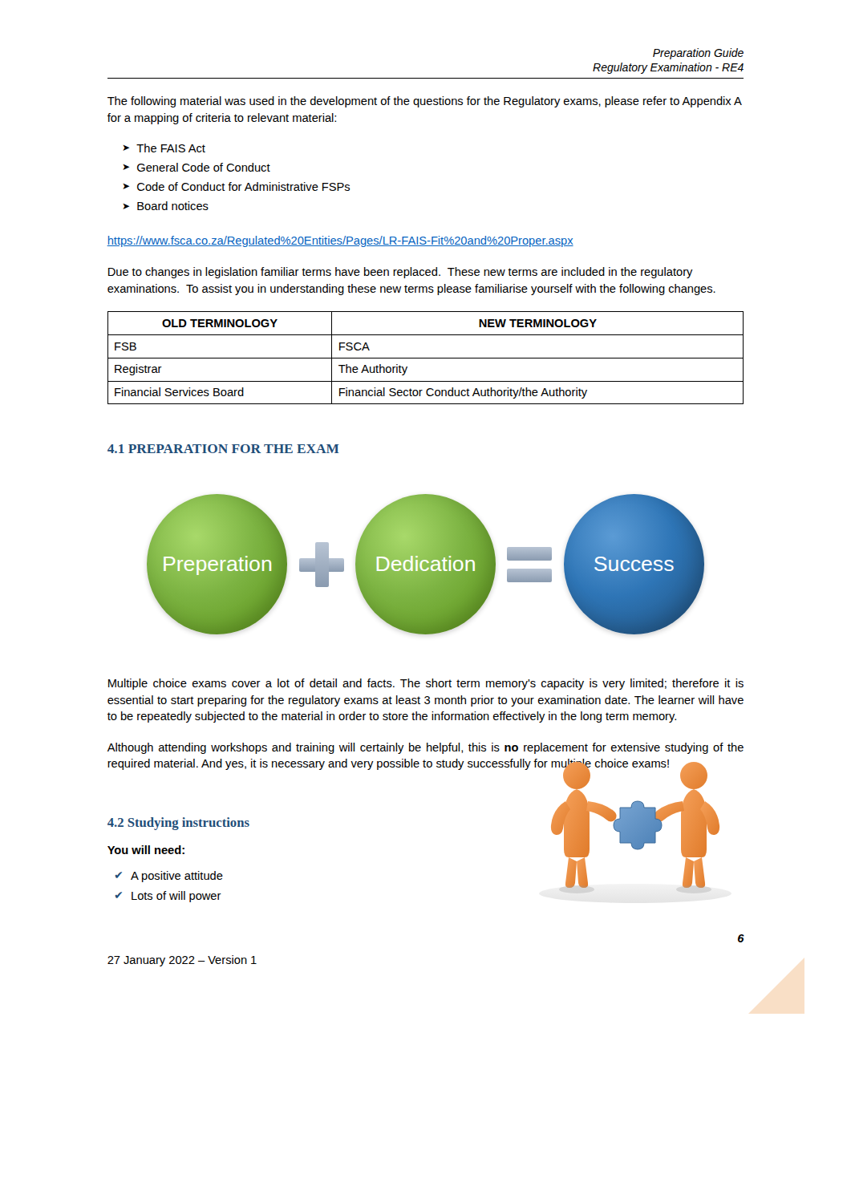Preparation Guide
Regulatory Examination - RE4
The following material was used in the development of the questions for the Regulatory exams, please refer to Appendix A for a mapping of criteria to relevant material:
The FAIS Act
General Code of Conduct
Code of Conduct for Administrative FSPs
Board notices
https://www.fsca.co.za/Regulated%20Entities/Pages/LR-FAIS-Fit%20and%20Proper.aspx
Due to changes in legislation familiar terms have been replaced. These new terms are included in the regulatory examinations. To assist you in understanding these new terms please familiarise yourself with the following changes.
| OLD TERMINOLOGY | NEW TERMINOLOGY |
| --- | --- |
| FSB | FSCA |
| Registrar | The Authority |
| Financial Services Board | Financial Sector Conduct Authority/the Authority |
4.1 PREPARATION FOR THE EXAM
Preperation
Dedication
Success
Multiple choice exams cover a lot of detail and facts. The short term memory's capacity is very limited; therefore it is essential to start preparing for the regulatory exams at least 3 month prior to your examination date. The learner will have to be repeatedly subjected to the material in order to store the information effectively in the long term memory.
Although attending workshops and training will certainly be helpful, this is no replacement for extensive studying of the required material. And yes, it is necessary and very possible to study successfully for multiple choice exams!
4.2 Studying instructions
You will need:
A positive attitude
Lots of will power
6
27 January 2022 – Version 1